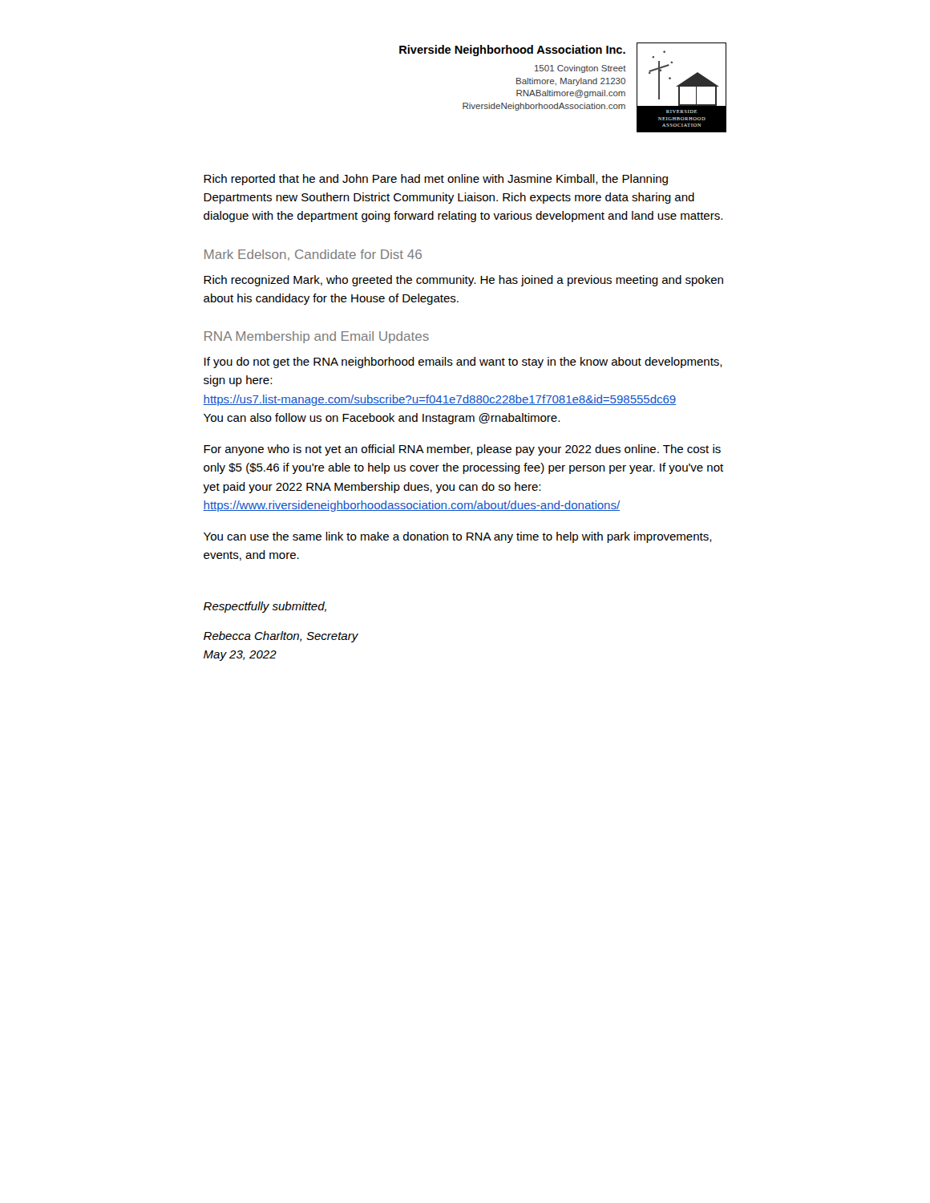Riverside Neighborhood Association Inc.
1501 Covington Street
Baltimore, Maryland 21230
RNABaltimore@gmail.com
RiversideNeighborhoodAssociation.com
RIVERSIDE
NEIGHBORHOOD ASSOCIATION
Rich reported that he and John Pare had met online with Jasmine Kimball, the Planning Departments new Southern District Community Liaison. Rich expects more data sharing and dialogue with the department going forward relating to various development and land use matters.
Mark Edelson, Candidate for Dist 46
Rich recognized Mark, who greeted the community. He has joined a previous meeting and spoken about his candidacy for the House of Delegates.
RNA Membership and Email Updates
If you do not get the RNA neighborhood emails and want to stay in the know about developments, sign up here:
https://us7.list-manage.com/subscribe?u=f041e7d880c228be17f7081e8&id=598555dc69
You can also follow us on Facebook and Instagram @rnabaltimore.
For anyone who is not yet an official RNA member, please pay your 2022 dues online. The cost is only $5 ($5.46 if you're able to help us cover the processing fee) per person per year. If you've not yet paid your 2022 RNA Membership dues, you can do so here:
https://www.riversideneighborhoodassociation.com/about/dues-and-donations/
You can use the same link to make a donation to RNA any time to help with park improvements, events, and more.
Respectfully submitted,
Rebecca Charlton, Secretary
May 23, 2022